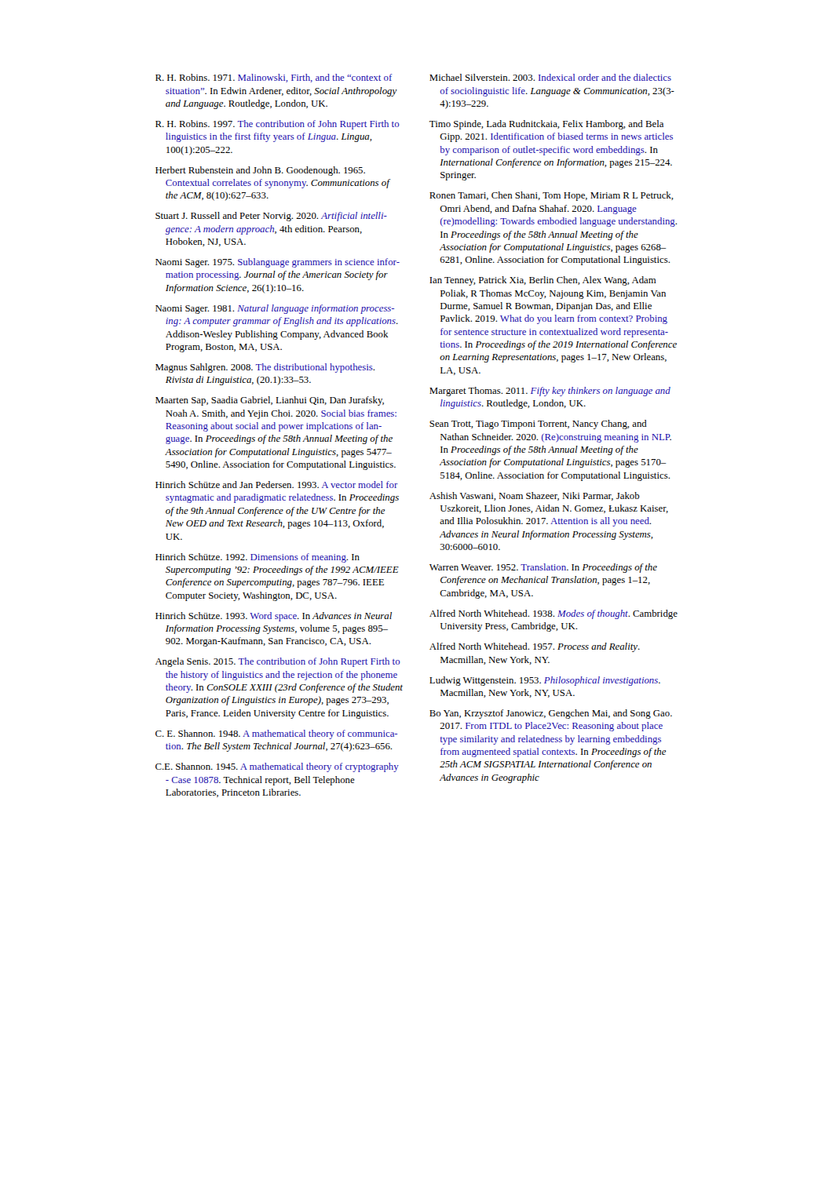R. H. Robins. 1971. Malinowski, Firth, and the “context of situation”. In Edwin Ardener, editor, Social Anthropology and Language. Routledge, London, UK.
R. H. Robins. 1997. The contribution of John Rupert Firth to linguistics in the first fifty years of Lingua. Lingua, 100(1):205–222.
Herbert Rubenstein and John B. Goodenough. 1965. Contextual correlates of synonymy. Communications of the ACM, 8(10):627–633.
Stuart J. Russell and Peter Norvig. 2020. Artificial intelligence: A modern approach, 4th edition. Pearson, Hoboken, NJ, USA.
Naomi Sager. 1975. Sublanguage grammers in science information processing. Journal of the American Society for Information Science, 26(1):10–16.
Naomi Sager. 1981. Natural language information processing: A computer grammar of English and its applications. Addison-Wesley Publishing Company, Advanced Book Program, Boston, MA, USA.
Magnus Sahlgren. 2008. The distributional hypothesis. Rivista di Linguistica, (20.1):33–53.
Maarten Sap, Saadia Gabriel, Lianhui Qin, Dan Jurafsky, Noah A. Smith, and Yejin Choi. 2020. Social bias frames: Reasoning about social and power implcations of language. In Proceedings of the 58th Annual Meeting of the Association for Computational Linguistics, pages 5477–5490, Online. Association for Computational Linguistics.
Hinrich Schütze and Jan Pedersen. 1993. A vector model for syntagmatic and paradigmatic relatedness. In Proceedings of the 9th Annual Conference of the UW Centre for the New OED and Text Research, pages 104–113, Oxford, UK.
Hinrich Schütze. 1992. Dimensions of meaning. In Supercomputing ’92: Proceedings of the 1992 ACM/IEEE Conference on Supercomputing, pages 787–796. IEEE Computer Society, Washington, DC, USA.
Hinrich Schütze. 1993. Word space. In Advances in Neural Information Processing Systems, volume 5, pages 895–902. Morgan-Kaufmann, San Francisco, CA, USA.
Angela Senis. 2015. The contribution of John Rupert Firth to the history of linguistics and the rejection of the phoneme theory. In ConSOLE XXIII (23rd Conference of the Student Organization of Linguistics in Europe), pages 273–293, Paris, France. Leiden University Centre for Linguistics.
C. E. Shannon. 1948. A mathematical theory of communication. The Bell System Technical Journal, 27(4):623–656.
C.E. Shannon. 1945. A mathematical theory of cryptography - Case 10878. Technical report, Bell Telephone Laboratories, Princeton Libraries.
Michael Silverstein. 2003. Indexical order and the dialectics of sociolinguistic life. Language & Communication, 23(3-4):193–229.
Timo Spinde, Lada Rudnitckaia, Felix Hamborg, and Bela Gipp. 2021. Identification of biased terms in news articles by comparison of outlet-specific word embeddings. In International Conference on Information, pages 215–224. Springer.
Ronen Tamari, Chen Shani, Tom Hope, Miriam R L Petruck, Omri Abend, and Dafna Shahaf. 2020. Language (re)modelling: Towards embodied language understanding. In Proceedings of the 58th Annual Meeting of the Association for Computational Linguistics, pages 6268–6281, Online. Association for Computational Linguistics.
Ian Tenney, Patrick Xia, Berlin Chen, Alex Wang, Adam Poliak, R Thomas McCoy, Najoung Kim, Benjamin Van Durme, Samuel R Bowman, Dipanjan Das, and Ellie Pavlick. 2019. What do you learn from context? Probing for sentence structure in contextualized word representations. In Proceedings of the 2019 International Conference on Learning Representations, pages 1–17, New Orleans, LA, USA.
Margaret Thomas. 2011. Fifty key thinkers on language and linguistics. Routledge, London, UK.
Sean Trott, Tiago Timponi Torrent, Nancy Chang, and Nathan Schneider. 2020. (Re)construing meaning in NLP. In Proceedings of the 58th Annual Meeting of the Association for Computational Linguistics, pages 5170–5184, Online. Association for Computational Linguistics.
Ashish Vaswani, Noam Shazeer, Niki Parmar, Jakob Uszkoreit, Llion Jones, Aidan N. Gomez, Łukasz Kaiser, and Illia Polosukhin. 2017. Attention is all you need. Advances in Neural Information Processing Systems, 30:6000–6010.
Warren Weaver. 1952. Translation. In Proceedings of the Conference on Mechanical Translation, pages 1–12, Cambridge, MA, USA.
Alfred North Whitehead. 1938. Modes of thought. Cambridge University Press, Cambridge, UK.
Alfred North Whitehead. 1957. Process and Reality. Macmillan, New York, NY.
Ludwig Wittgenstein. 1953. Philosophical investigations. Macmillan, New York, NY, USA.
Bo Yan, Krzysztof Janowicz, Gengchen Mai, and Song Gao. 2017. From ITDL to Place2Vec: Reasoning about place type similarity and relatedness by learning embeddings from augmenteed spatial contexts. In Proceedings of the 25th ACM SIGSPATIAL International Conference on Advances in Geographic